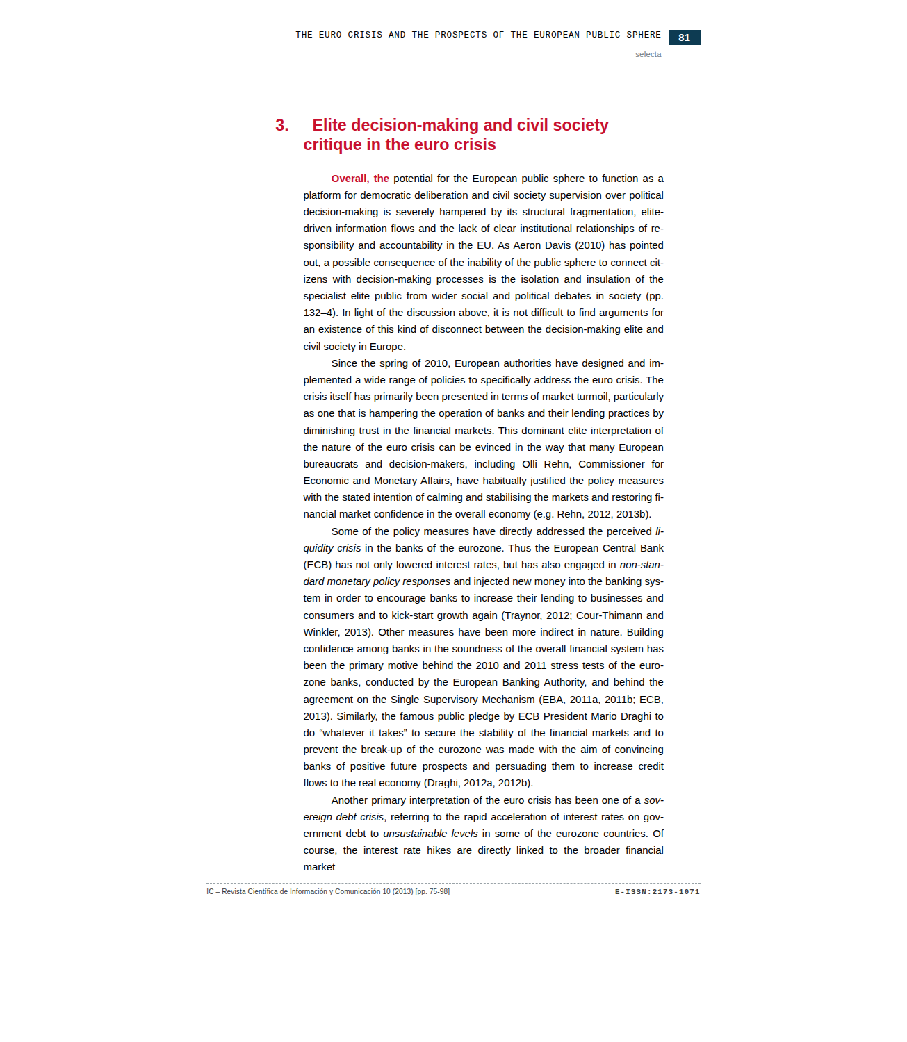The Euro Crisis and the Prospects of the European Public Sphere
81
selecta
3. Elite decision-making and civil society critique in the euro crisis
Overall, the potential for the European public sphere to function as a platform for democratic deliberation and civil society supervision over political decision-making is severely hampered by its structural fragmentation, elite-driven information flows and the lack of clear institutional relationships of responsibility and accountability in the EU. As Aeron Davis (2010) has pointed out, a possible consequence of the inability of the public sphere to connect citizens with decision-making processes is the isolation and insulation of the specialist elite public from wider social and political debates in society (pp. 132–4). In light of the discussion above, it is not difficult to find arguments for an existence of this kind of disconnect between the decision-making elite and civil society in Europe.
Since the spring of 2010, European authorities have designed and implemented a wide range of policies to specifically address the euro crisis. The crisis itself has primarily been presented in terms of market turmoil, particularly as one that is hampering the operation of banks and their lending practices by diminishing trust in the financial markets. This dominant elite interpretation of the nature of the euro crisis can be evinced in the way that many European bureaucrats and decision-makers, including Olli Rehn, Commissioner for Economic and Monetary Affairs, have habitually justified the policy measures with the stated intention of calming and stabilising the markets and restoring financial market confidence in the overall economy (e.g. Rehn, 2012, 2013b).
Some of the policy measures have directly addressed the perceived liquidity crisis in the banks of the eurozone. Thus the European Central Bank (ECB) has not only lowered interest rates, but has also engaged in non-standard monetary policy responses and injected new money into the banking system in order to encourage banks to increase their lending to businesses and consumers and to kick-start growth again (Traynor, 2012; Cour-Thimann and Winkler, 2013). Other measures have been more indirect in nature. Building confidence among banks in the soundness of the overall financial system has been the primary motive behind the 2010 and 2011 stress tests of the eurozone banks, conducted by the European Banking Authority, and behind the agreement on the Single Supervisory Mechanism (EBA, 2011a, 2011b; ECB, 2013). Similarly, the famous public pledge by ECB President Mario Draghi to do “whatever it takes” to secure the stability of the financial markets and to prevent the break-up of the eurozone was made with the aim of convincing banks of positive future prospects and persuading them to increase credit flows to the real economy (Draghi, 2012a, 2012b).
Another primary interpretation of the euro crisis has been one of a sovereign debt crisis, referring to the rapid acceleration of interest rates on government debt to unsustainable levels in some of the eurozone countries. Of course, the interest rate hikes are directly linked to the broader financial market
IC – Revista Científica de Información y Comunicación 10 (2013) [pp. 75-98]
E-ISSN:2173-1071